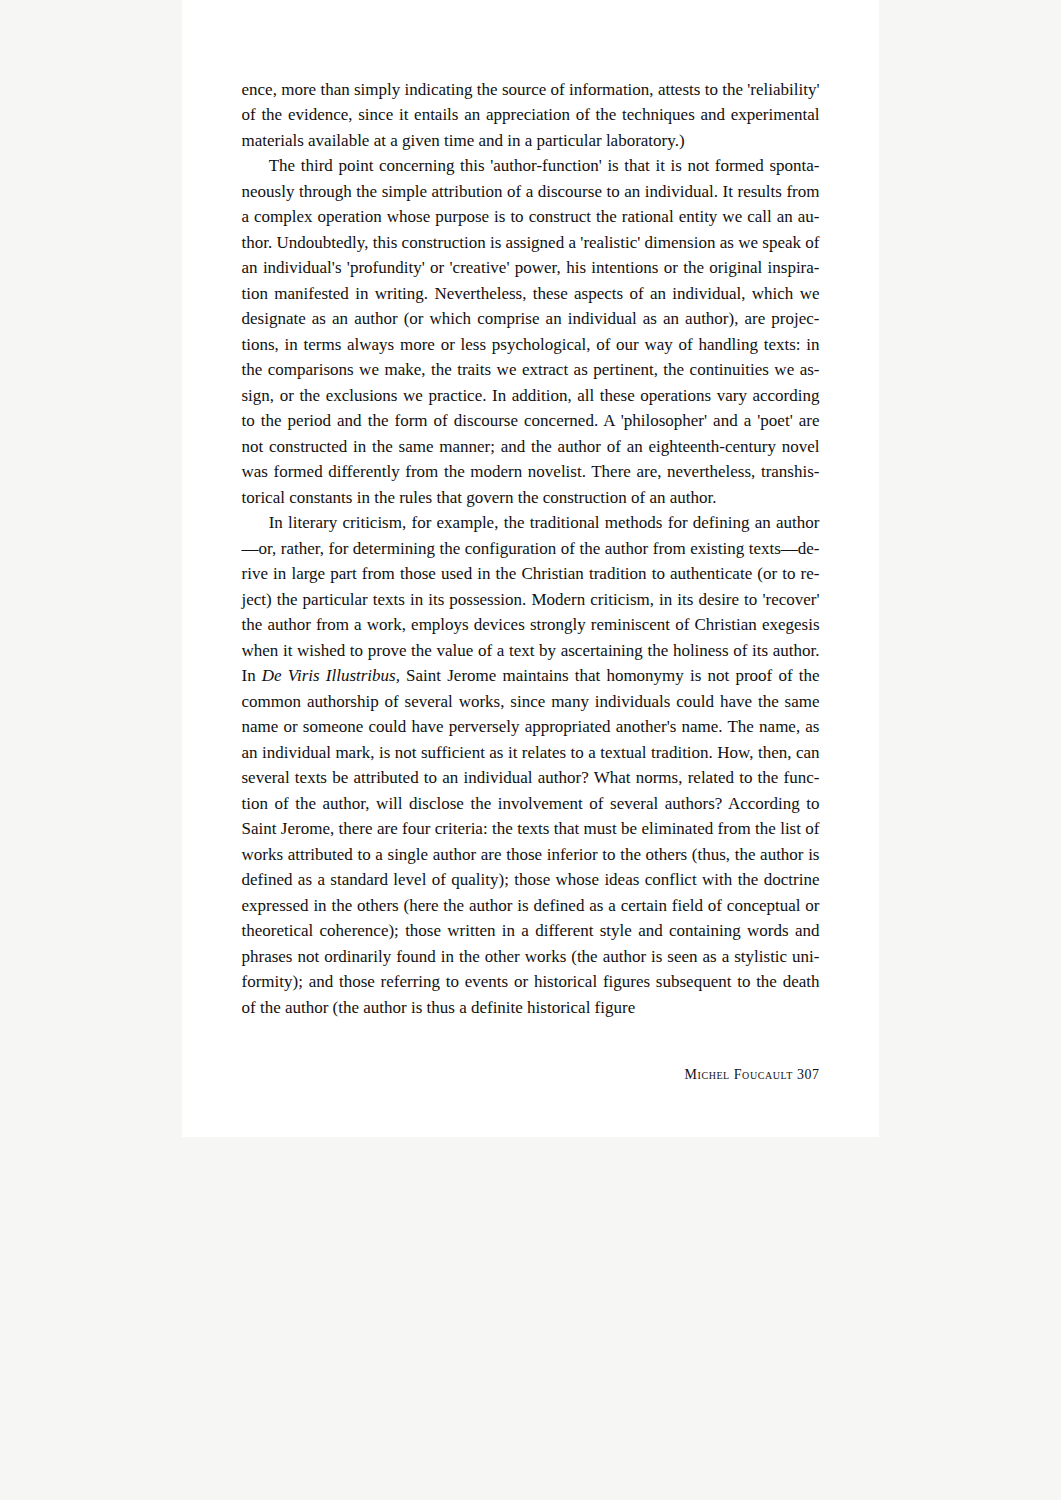ence, more than simply indicating the source of information, attests to the 'reliability' of the evidence, since it entails an appreciation of the techniques and experimental materials available at a given time and in a particular laboratory.)
The third point concerning this 'author-function' is that it is not formed spontaneously through the simple attribution of a discourse to an individual. It results from a complex operation whose purpose is to construct the rational entity we call an author. Undoubtedly, this construction is assigned a 'realistic' dimension as we speak of an individual's 'profundity' or 'creative' power, his intentions or the original inspiration manifested in writing. Nevertheless, these aspects of an individual, which we designate as an author (or which comprise an individual as an author), are projections, in terms always more or less psychological, of our way of handling texts: in the comparisons we make, the traits we extract as pertinent, the continuities we assign, or the exclusions we practice. In addition, all these operations vary according to the period and the form of discourse concerned. A 'philosopher' and a 'poet' are not constructed in the same manner; and the author of an eighteenth-century novel was formed differently from the modern novelist. There are, nevertheless, transhistorical constants in the rules that govern the construction of an author.
In literary criticism, for example, the traditional methods for defining an author—or, rather, for determining the configuration of the author from existing texts—derive in large part from those used in the Christian tradition to authenticate (or to reject) the particular texts in its possession. Modern criticism, in its desire to 'recover' the author from a work, employs devices strongly reminiscent of Christian exegesis when it wished to prove the value of a text by ascertaining the holiness of its author. In De Viris Illustribus, Saint Jerome maintains that homonymy is not proof of the common authorship of several works, since many individuals could have the same name or someone could have perversely appropriated another's name. The name, as an individual mark, is not sufficient as it relates to a textual tradition. How, then, can several texts be attributed to an individual author? What norms, related to the function of the author, will disclose the involvement of several authors? According to Saint Jerome, there are four criteria: the texts that must be eliminated from the list of works attributed to a single author are those inferior to the others (thus, the author is defined as a standard level of quality); those whose ideas conflict with the doctrine expressed in the others (here the author is defined as a certain field of conceptual or theoretical coherence); those written in a different style and containing words and phrases not ordinarily found in the other works (the author is seen as a stylistic uniformity); and those referring to events or historical figures subsequent to the death of the author (the author is thus a definite historical figure
Michel Foucault 307